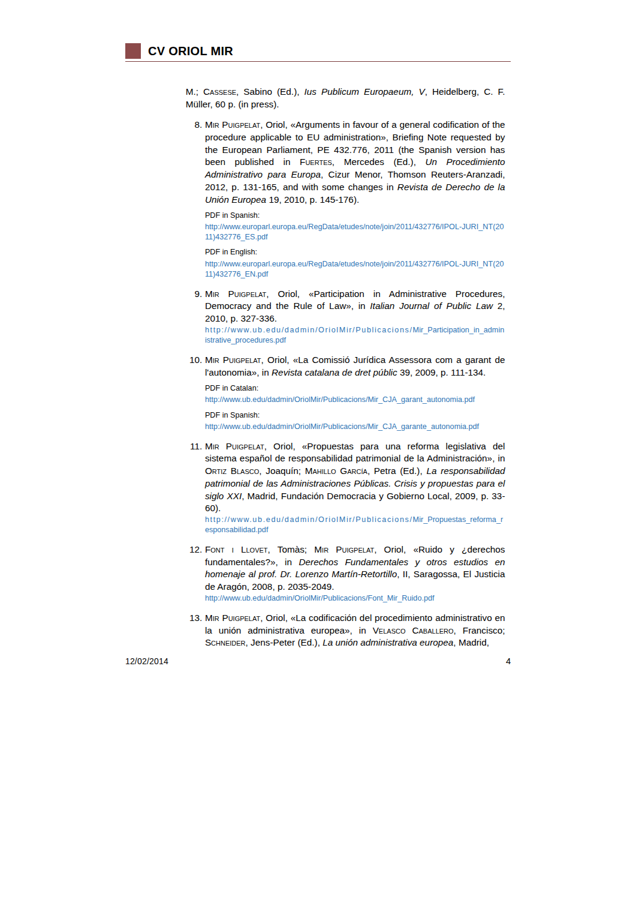CV ORIOL MIR
M.; Cassese, Sabino (Ed.), Ius Publicum Europaeum, V, Heidelberg, C. F. Müller, 60 p. (in press).
Mir Puigpelat, Oriol, «Arguments in favour of a general codification of the procedure applicable to EU administration», Briefing Note requested by the European Parliament, PE 432.776, 2011 (the Spanish version has been published in Fuertes, Mercedes (Ed.), Un Procedimiento Administrativo para Europa, Cizur Menor, Thomson Reuters-Aranzadi, 2012, p. 131-165, and with some changes in Revista de Derecho de la Unión Europea 19, 2010, p. 145-176).
PDF in Spanish:
http://www.europarl.europa.eu/RegData/etudes/note/join/2011/432776/IPOL-JURI_NT(2011)432776_ES.pdf
PDF in English:
http://www.europarl.europa.eu/RegData/etudes/note/join/2011/432776/IPOL-JURI_NT(2011)432776_EN.pdf
Mir Puigpelat, Oriol, «Participation in Administrative Procedures, Democracy and the Rule of Law», in Italian Journal of Public Law 2, 2010, p. 327-336.
http://www.ub.edu/dadmin/OriolMir/Publicacions/Mir_Participation_in_administrative_procedures.pdf
Mir Puigpelat, Oriol, «La Comissió Jurídica Assessora com a garant de l'autonomia», in Revista catalana de dret públic 39, 2009, p. 111-134.
PDF in Catalan:
http://www.ub.edu/dadmin/OriolMir/Publicacions/Mir_CJA_garant_autonomia.pdf
PDF in Spanish:
http://www.ub.edu/dadmin/OriolMir/Publicacions/Mir_CJA_garante_autonomia.pdf
Mir Puigpelat, Oriol, «Propuestas para una reforma legislativa del sistema español de responsabilidad patrimonial de la Administración», in Ortiz Blasco, Joaquín; Mahillo García, Petra (Ed.), La responsabilidad patrimonial de las Administraciones Públicas. Crisis y propuestas para el siglo XXI, Madrid, Fundación Democracia y Gobierno Local, 2009, p. 33-60).
http://www.ub.edu/dadmin/OriolMir/Publicacions/Mir_Propuestas_reforma_responsabilidad.pdf
Font i Llovet, Tomàs; Mir Puigpelat, Oriol, «Ruido y ¿derechos fundamentales?», in Derechos Fundamentales y otros estudios en homenaje al prof. Dr. Lorenzo Martín-Retortillo, II, Saragossa, El Justicia de Aragón, 2008, p. 2035-2049.
http://www.ub.edu/dadmin/OriolMir/Publicacions/Font_Mir_Ruido.pdf
Mir Puigpelat, Oriol, «La codificación del procedimiento administrativo en la unión administrativa europea», in Velasco Caballero, Francisco; Schneider, Jens-Peter (Ed.), La unión administrativa europea, Madrid,
12/02/2014 4